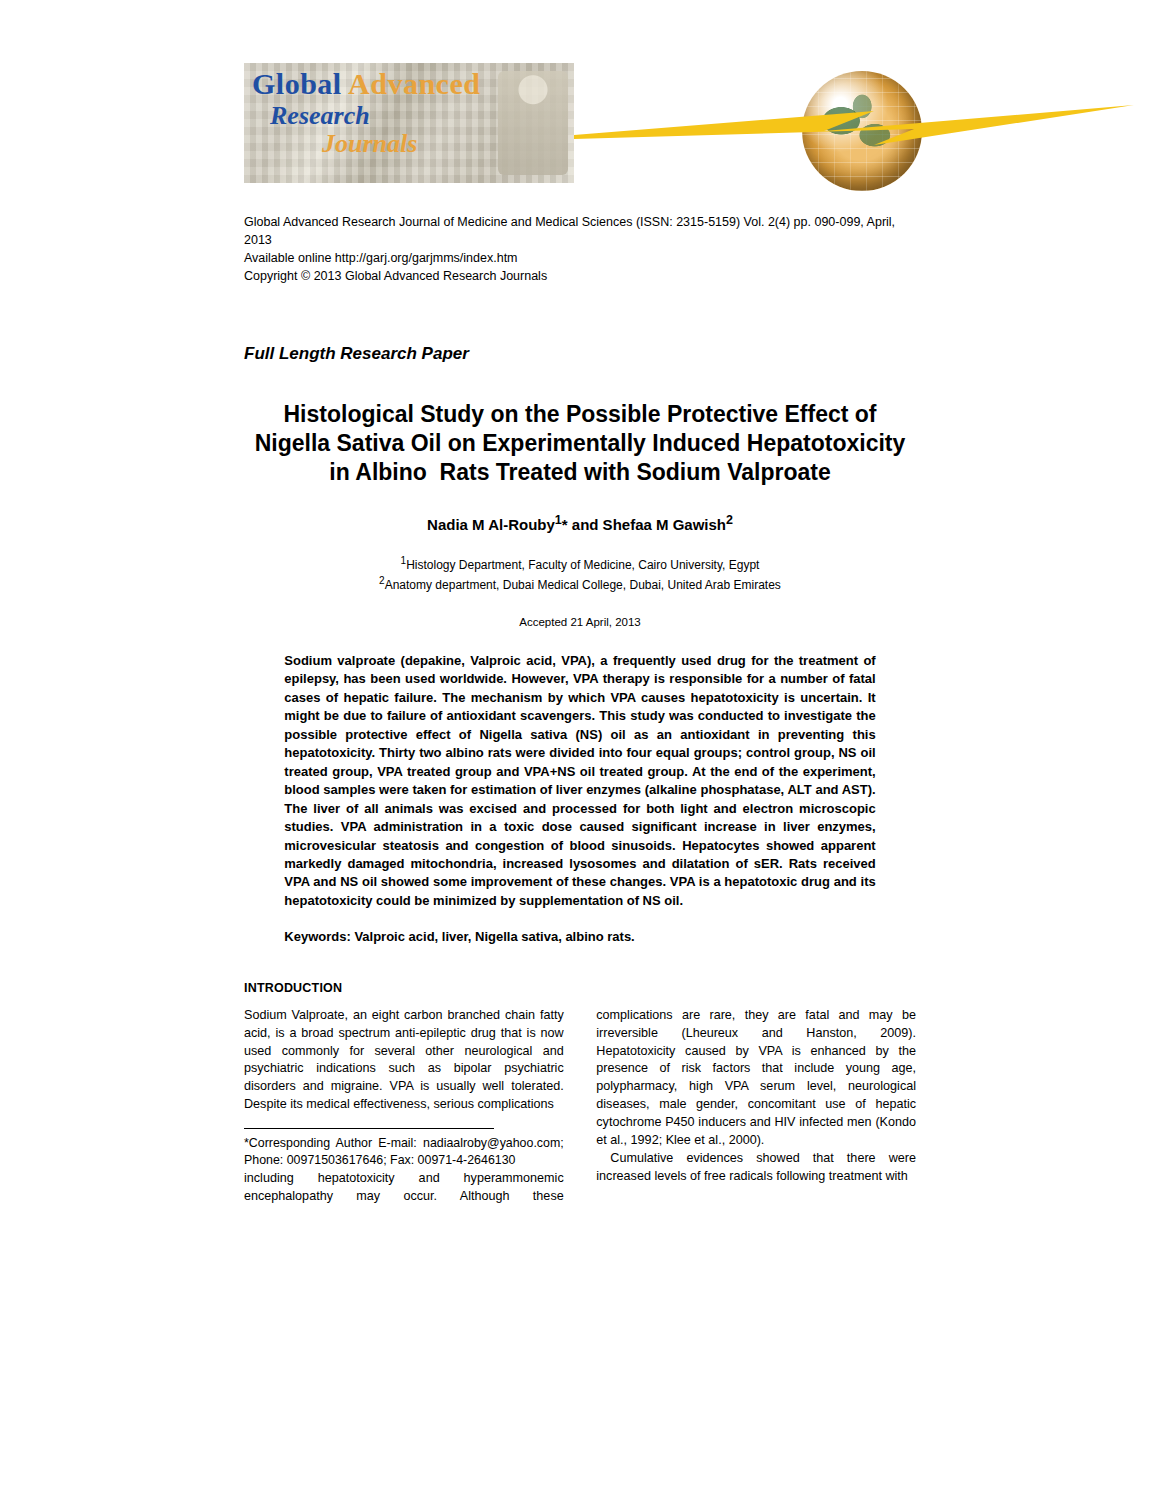Global Advanced
Research
Journals
Global Advanced Research Journal of Medicine and Medical Sciences (ISSN: 2315-5159) Vol. 2(4) pp. 090-099, April, 2013
Available online http://garj.org/garjmms/index.htm
Copyright © 2013 Global Advanced Research Journals
Full Length Research Paper
Histological Study on the Possible Protective Effect of Nigella Sativa Oil on Experimentally Induced Hepatotoxicity in Albino Rats Treated with Sodium Valproate
Nadia M Al-Rouby1* and Shefaa M Gawish2
1Histology Department, Faculty of Medicine, Cairo University, Egypt
2Anatomy department, Dubai Medical College, Dubai, United Arab Emirates
Accepted 21 April, 2013
Sodium valproate (depakine, Valproic acid, VPA), a frequently used drug for the treatment of epilepsy, has been used worldwide. However, VPA therapy is responsible for a number of fatal cases of hepatic failure. The mechanism by which VPA causes hepatotoxicity is uncertain. It might be due to failure of antioxidant scavengers. This study was conducted to investigate the possible protective effect of Nigella sativa (NS) oil as an antioxidant in preventing this hepatotoxicity. Thirty two albino rats were divided into four equal groups; control group, NS oil treated group, VPA treated group and VPA+NS oil treated group. At the end of the experiment, blood samples were taken for estimation of liver enzymes (alkaline phosphatase, ALT and AST). The liver of all animals was excised and processed for both light and electron microscopic studies. VPA administration in a toxic dose caused significant increase in liver enzymes, microvesicular steatosis and congestion of blood sinusoids. Hepatocytes showed apparent markedly damaged mitochondria, increased lysosomes and dilatation of sER. Rats received VPA and NS oil showed some improvement of these changes. VPA is a hepatotoxic drug and its hepatotoxicity could be minimized by supplementation of NS oil.
Keywords: Valproic acid, liver, Nigella sativa, albino rats.
INTRODUCTION
Sodium Valproate, an eight carbon branched chain fatty acid, is a broad spectrum anti-epileptic drug that is now used commonly for several other neurological and psychiatric indications such as bipolar psychiatric disorders and migraine. VPA is usually well tolerated. Despite its medical effectiveness, serious complications
*Corresponding Author E-mail: nadiaalroby@yahoo.com; Phone: 00971503617646; Fax: 00971-4-2646130
including hepatotoxicity and hyperammonemic encephalopathy may occur. Although these complications are rare, they are fatal and may be irreversible (Lheureux and Hanston, 2009). Hepatotoxicity caused by VPA is enhanced by the presence of risk factors that include young age, polypharmacy, high VPA serum level, neurological diseases, male gender, concomitant use of hepatic cytochrome P450 inducers and HIV infected men (Kondo et al., 1992; Klee et al., 2000).
Cumulative evidences showed that there were increased levels of free radicals following treatment with